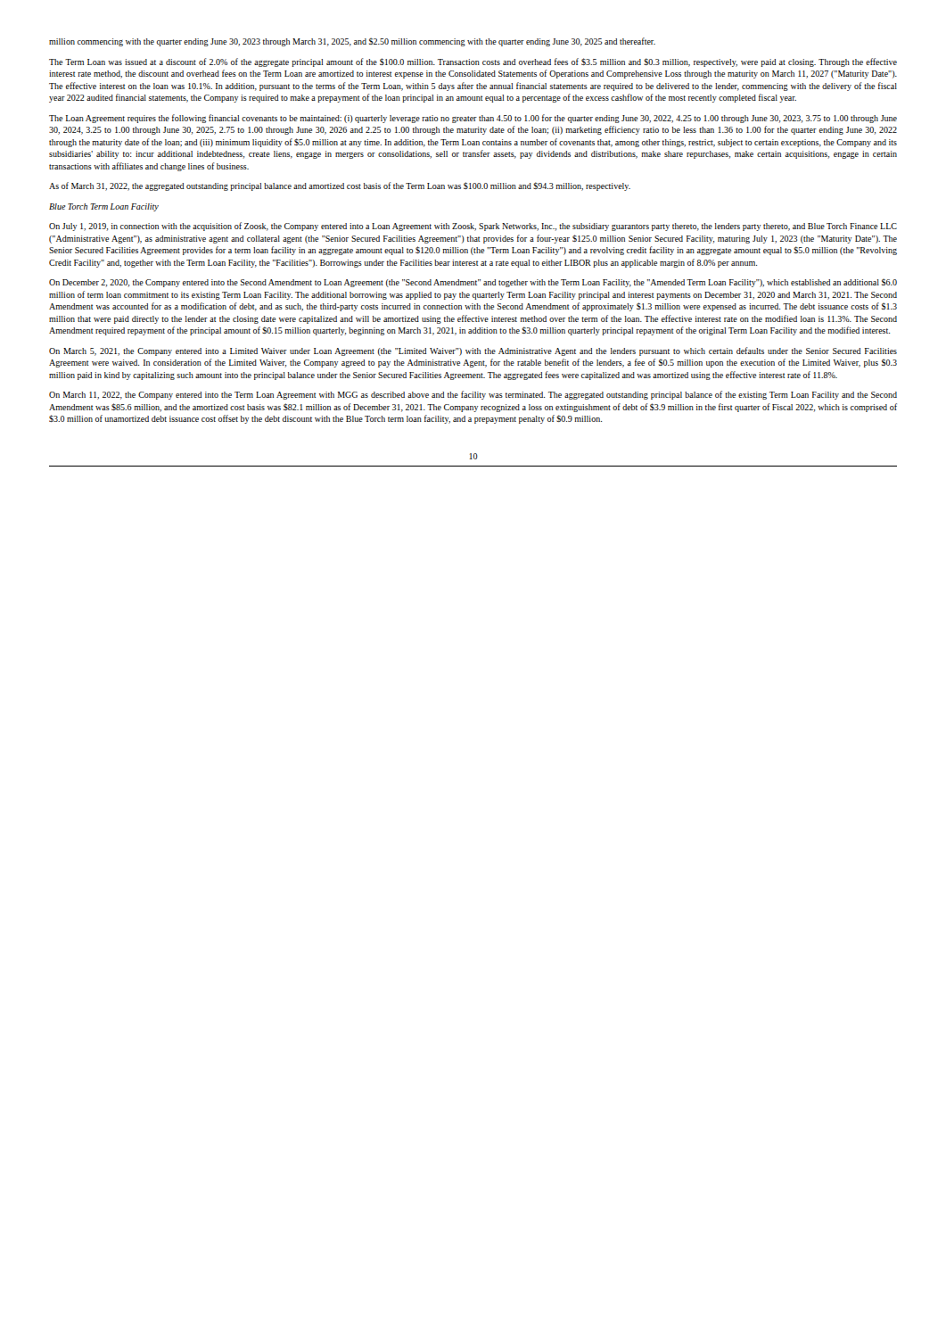million commencing with the quarter ending June 30, 2023 through March 31, 2025, and $2.50 million commencing with the quarter ending June 30, 2025 and thereafter.
The Term Loan was issued at a discount of 2.0% of the aggregate principal amount of the $100.0 million. Transaction costs and overhead fees of $3.5 million and $0.3 million, respectively, were paid at closing. Through the effective interest rate method, the discount and overhead fees on the Term Loan are amortized to interest expense in the Consolidated Statements of Operations and Comprehensive Loss through the maturity on March 11, 2027 ("Maturity Date"). The effective interest on the loan was 10.1%. In addition, pursuant to the terms of the Term Loan, within 5 days after the annual financial statements are required to be delivered to the lender, commencing with the delivery of the fiscal year 2022 audited financial statements, the Company is required to make a prepayment of the loan principal in an amount equal to a percentage of the excess cashflow of the most recently completed fiscal year.
The Loan Agreement requires the following financial covenants to be maintained: (i) quarterly leverage ratio no greater than 4.50 to 1.00 for the quarter ending June 30, 2022, 4.25 to 1.00 through June 30, 2023, 3.75 to 1.00 through June 30, 2024, 3.25 to 1.00 through June 30, 2025, 2.75 to 1.00 through June 30, 2026 and 2.25 to 1.00 through the maturity date of the loan; (ii) marketing efficiency ratio to be less than 1.36 to 1.00 for the quarter ending June 30, 2022 through the maturity date of the loan; and (iii) minimum liquidity of $5.0 million at any time. In addition, the Term Loan contains a number of covenants that, among other things, restrict, subject to certain exceptions, the Company and its subsidiaries' ability to: incur additional indebtedness, create liens, engage in mergers or consolidations, sell or transfer assets, pay dividends and distributions, make share repurchases, make certain acquisitions, engage in certain transactions with affiliates and change lines of business.
As of March 31, 2022, the aggregated outstanding principal balance and amortized cost basis of the Term Loan was $100.0 million and $94.3 million, respectively.
Blue Torch Term Loan Facility
On July 1, 2019, in connection with the acquisition of Zoosk, the Company entered into a Loan Agreement with Zoosk, Spark Networks, Inc., the subsidiary guarantors party thereto, the lenders party thereto, and Blue Torch Finance LLC ("Administrative Agent"), as administrative agent and collateral agent (the "Senior Secured Facilities Agreement") that provides for a four-year $125.0 million Senior Secured Facility, maturing July 1, 2023 (the "Maturity Date"). The Senior Secured Facilities Agreement provides for a term loan facility in an aggregate amount equal to $120.0 million (the "Term Loan Facility") and a revolving credit facility in an aggregate amount equal to $5.0 million (the "Revolving Credit Facility" and, together with the Term Loan Facility, the "Facilities"). Borrowings under the Facilities bear interest at a rate equal to either LIBOR plus an applicable margin of 8.0% per annum.
On December 2, 2020, the Company entered into the Second Amendment to Loan Agreement (the "Second Amendment" and together with the Term Loan Facility, the "Amended Term Loan Facility"), which established an additional $6.0 million of term loan commitment to its existing Term Loan Facility. The additional borrowing was applied to pay the quarterly Term Loan Facility principal and interest payments on December 31, 2020 and March 31, 2021. The Second Amendment was accounted for as a modification of debt, and as such, the third-party costs incurred in connection with the Second Amendment of approximately $1.3 million were expensed as incurred. The debt issuance costs of $1.3 million that were paid directly to the lender at the closing date were capitalized and will be amortized using the effective interest method over the term of the loan. The effective interest rate on the modified loan is 11.3%. The Second Amendment required repayment of the principal amount of $0.15 million quarterly, beginning on March 31, 2021, in addition to the $3.0 million quarterly principal repayment of the original Term Loan Facility and the modified interest.
On March 5, 2021, the Company entered into a Limited Waiver under Loan Agreement (the "Limited Waiver") with the Administrative Agent and the lenders pursuant to which certain defaults under the Senior Secured Facilities Agreement were waived. In consideration of the Limited Waiver, the Company agreed to pay the Administrative Agent, for the ratable benefit of the lenders, a fee of $0.5 million upon the execution of the Limited Waiver, plus $0.3 million paid in kind by capitalizing such amount into the principal balance under the Senior Secured Facilities Agreement. The aggregated fees were capitalized and was amortized using the effective interest rate of 11.8%.
On March 11, 2022, the Company entered into the Term Loan Agreement with MGG as described above and the facility was terminated. The aggregated outstanding principal balance of the existing Term Loan Facility and the Second Amendment was $85.6 million, and the amortized cost basis was $82.1 million as of December 31, 2021. The Company recognized a loss on extinguishment of debt of $3.9 million in the first quarter of Fiscal 2022, which is comprised of $3.0 million of unamortized debt issuance cost offset by the debt discount with the Blue Torch term loan facility, and a prepayment penalty of $0.9 million.
10